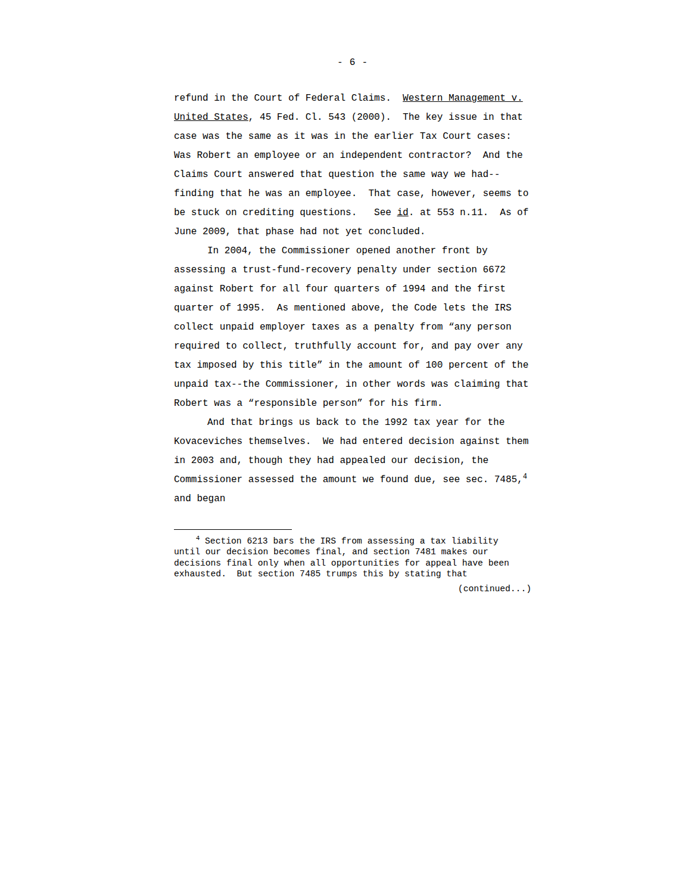- 6 -
refund in the Court of Federal Claims. Western Management v. United States, 45 Fed. Cl. 543 (2000). The key issue in that case was the same as it was in the earlier Tax Court cases: Was Robert an employee or an independent contractor? And the Claims Court answered that question the same way we had--finding that he was an employee. That case, however, seems to be stuck on crediting questions. See id. at 553 n.11. As of June 2009, that phase had not yet concluded.
In 2004, the Commissioner opened another front by assessing a trust-fund-recovery penalty under section 6672 against Robert for all four quarters of 1994 and the first quarter of 1995. As mentioned above, the Code lets the IRS collect unpaid employer taxes as a penalty from “any person required to collect, truthfully account for, and pay over any tax imposed by this title” in the amount of 100 percent of the unpaid tax--the Commissioner, in other words was claiming that Robert was a “responsible person” for his firm.
And that brings us back to the 1992 tax year for the Kovaceviches themselves. We had entered decision against them in 2003 and, though they had appealed our decision, the Commissioner assessed the amount we found due, see sec. 7485,4 and began
4 Section 6213 bars the IRS from assessing a tax liability until our decision becomes final, and section 7481 makes our decisions final only when all opportunities for appeal have been exhausted. But section 7485 trumps this by stating that
(continued...)